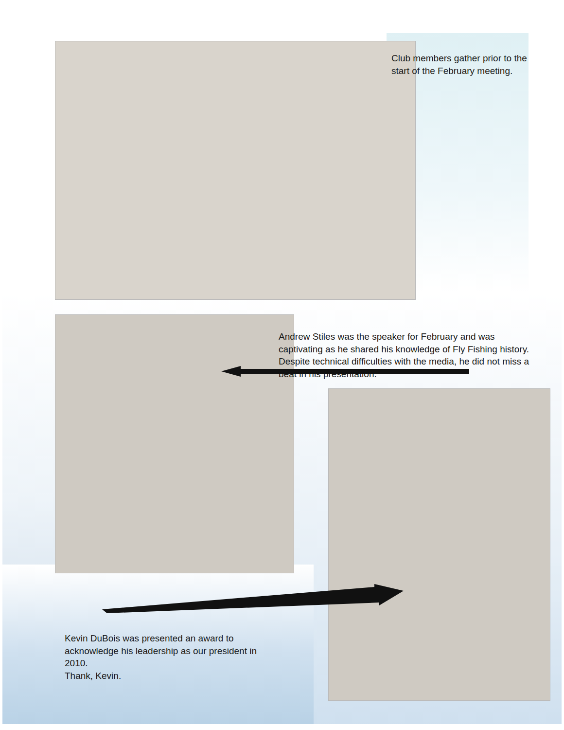Club members gather prior to the start of the February meeting.
Andrew Stiles was the speaker for February and was captivating as he shared his knowledge of Fly Fishing history. Despite technical difficulties with the media, he did not miss a beat in his presentation.
Kevin DuBois was presented an award to acknowledge his leadership as our president in 2010.
Thank, Kevin.